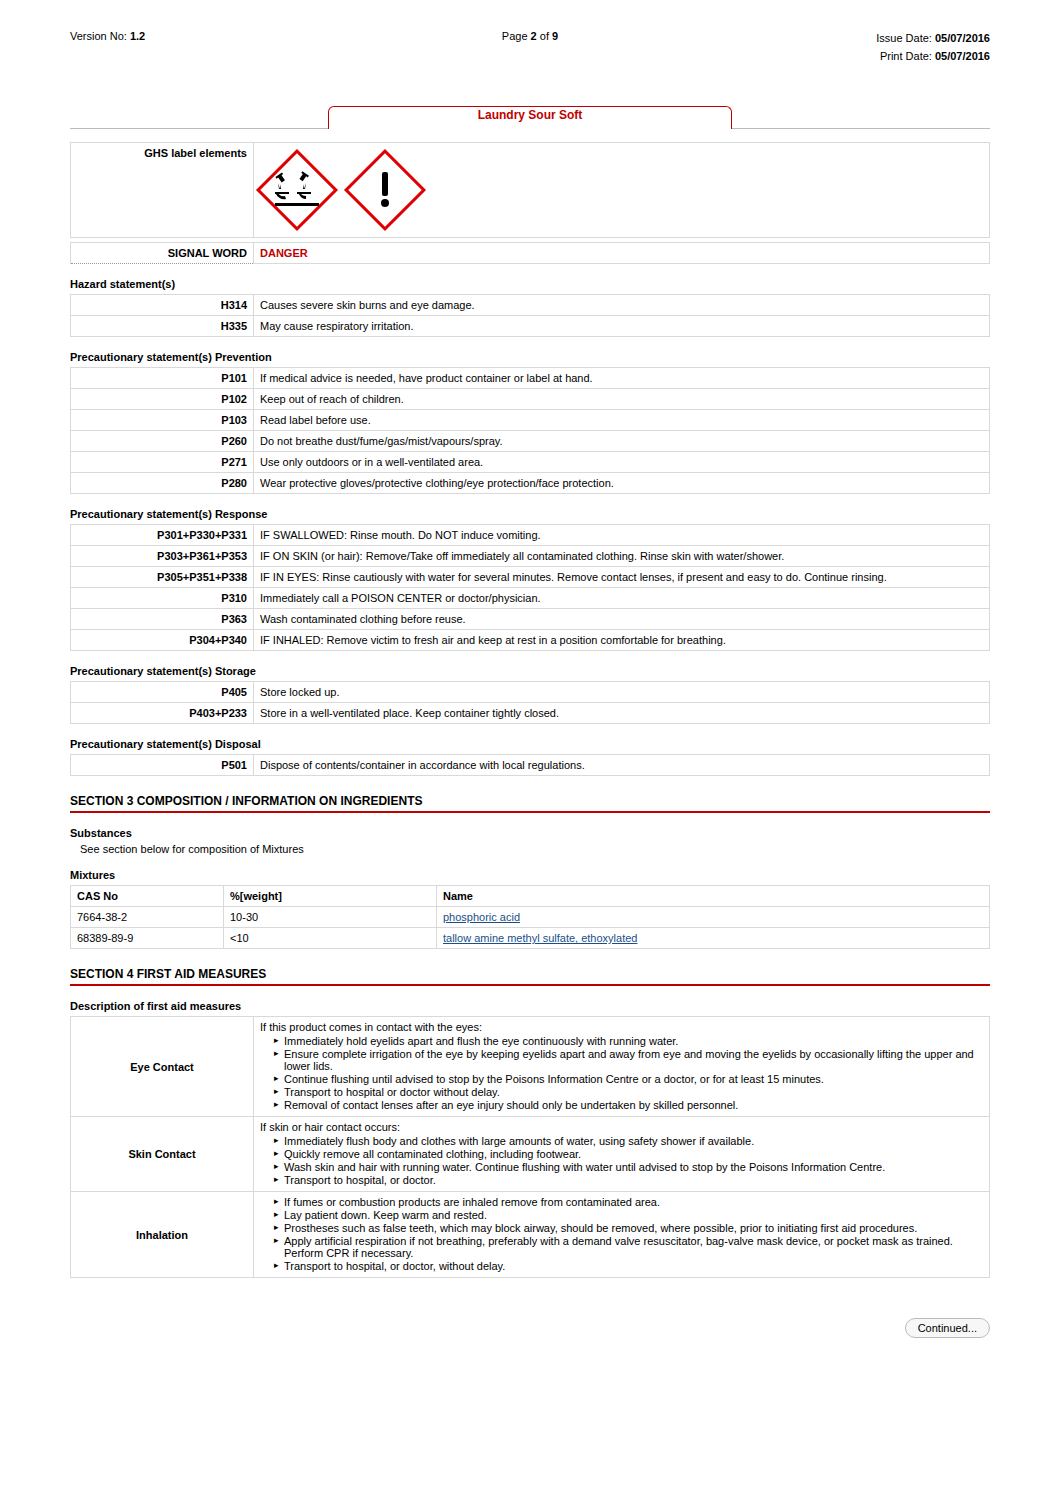Version No: 1.2
Page 2 of 9
Issue Date: 05/07/2016
Print Date: 05/07/2016
Laundry Sour Soft
| GHS label elements | |
| SIGNAL WORD | DANGER |
Hazard statement(s)
| H314 | Causes severe skin burns and eye damage. |
| H335 | May cause respiratory irritation. |
Precautionary statement(s) Prevention
| P101 | If medical advice is needed, have product container or label at hand. |
| P102 | Keep out of reach of children. |
| P103 | Read label before use. |
| P260 | Do not breathe dust/fume/gas/mist/vapours/spray. |
| P271 | Use only outdoors or in a well-ventilated area. |
| P280 | Wear protective gloves/protective clothing/eye protection/face protection. |
Precautionary statement(s) Response
| P301+P330+P331 | IF SWALLOWED: Rinse mouth. Do NOT induce vomiting. |
| P303+P361+P353 | IF ON SKIN (or hair): Remove/Take off immediately all contaminated clothing. Rinse skin with water/shower. |
| P305+P351+P338 | IF IN EYES: Rinse cautiously with water for several minutes. Remove contact lenses, if present and easy to do. Continue rinsing. |
| P310 | Immediately call a POISON CENTER or doctor/physician. |
| P363 | Wash contaminated clothing before reuse. |
| P304+P340 | IF INHALED: Remove victim to fresh air and keep at rest in a position comfortable for breathing. |
Precautionary statement(s) Storage
| P405 | Store locked up. |
| P403+P233 | Store in a well-ventilated place. Keep container tightly closed. |
Precautionary statement(s) Disposal
| P501 | Dispose of contents/container in accordance with local regulations. |
SECTION 3 COMPOSITION / INFORMATION ON INGREDIENTS
Substances
See section below for composition of Mixtures
Mixtures
| CAS No | %[weight] | Name |
| --- | --- | --- |
| 7664-38-2 | 10-30 | phosphoric acid |
| 68389-89-9 | <10 | tallow amine methyl sulfate, ethoxylated |
SECTION 4 FIRST AID MEASURES
Description of first aid measures
| Eye Contact | If this product comes in contact with the eyes: Immediately hold eyelids apart and flush the eye continuously with running water. Ensure complete irrigation of the eye by keeping eyelids apart and away from eye and moving the eyelids by occasionally lifting the upper and lower lids. Continue flushing until advised to stop by the Poisons Information Centre or a doctor, or for at least 15 minutes. Transport to hospital or doctor without delay. Removal of contact lenses after an eye injury should only be undertaken by skilled personnel. |
| Skin Contact | If skin or hair contact occurs: Immediately flush body and clothes with large amounts of water, using safety shower if available. Quickly remove all contaminated clothing, including footwear. Wash skin and hair with running water. Continue flushing with water until advised to stop by the Poisons Information Centre. Transport to hospital, or doctor. |
| Inhalation | If fumes or combustion products are inhaled remove from contaminated area. Lay patient down. Keep warm and rested. Prostheses such as false teeth, which may block airway, should be removed, where possible, prior to initiating first aid procedures. Apply artificial respiration if not breathing, preferably with a demand valve resuscitator, bag-valve mask device, or pocket mask as trained. Perform CPR if necessary. Transport to hospital, or doctor, without delay. |
Continued...